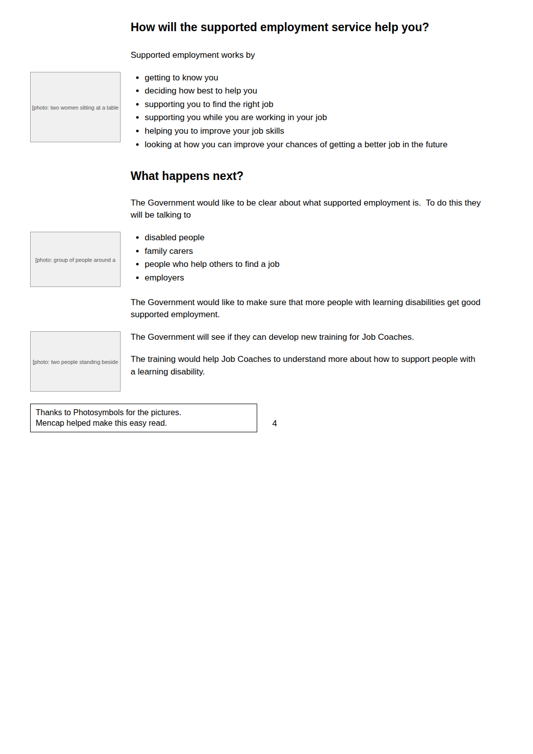How will the supported employment service help you?
Supported employment works by
[photo: two women sitting at a table talking]
getting to know you
deciding how best to help you
supporting you to find the right job
supporting you while you are working in your job
helping you to improve your job skills
looking at how you can improve your chances of getting a better job in the future
What happens next?
The Government would like to be clear about what supported employment is. To do this they will be talking to
[photo: group of people around a table, some using wheelchairs]
disabled people
family carers
people who help others to find a job
employers
The Government would like to make sure that more people with learning disabilities get good supported employment.
[photo: two people standing beside a flipchart]
The Government will see if they can develop new training for Job Coaches.
The training would help Job Coaches to understand more about how to support people with a learning disability.
Thanks to Photosymbols for the pictures.
Mencap helped make this easy read.
4